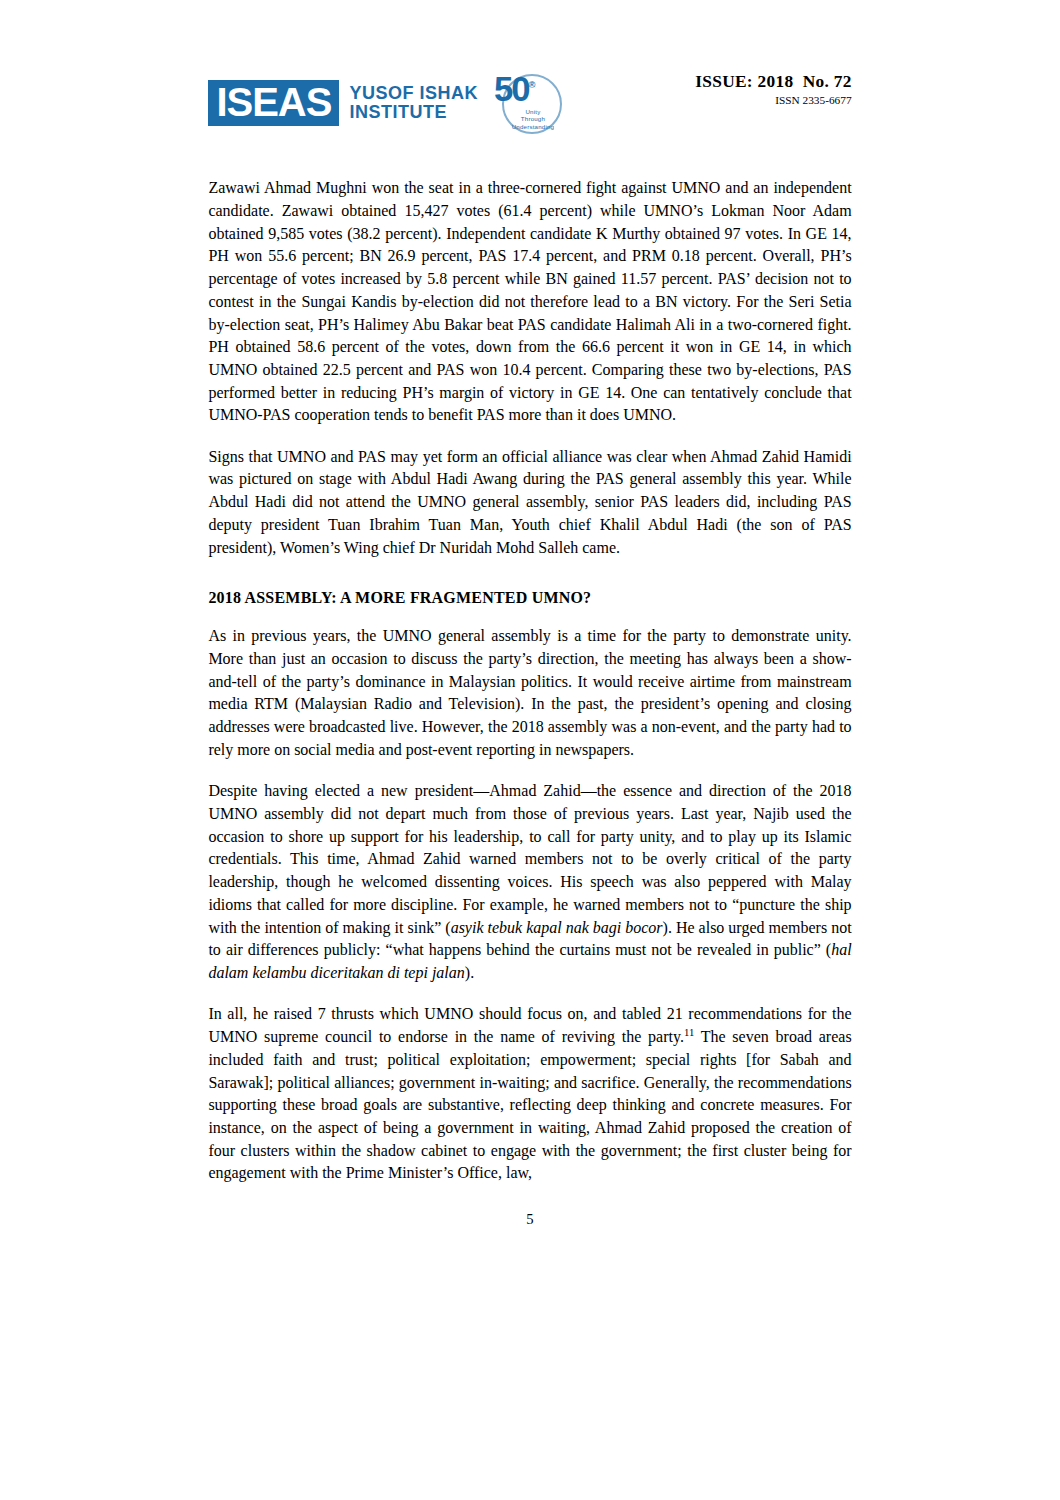ISEAS
YUSOF ISHAK
INSTITUTE
50®
Unity
Through
Understanding
ISSUE: 2018 No. 72
ISSN 2335-6677
Zawawi Ahmad Mughni won the seat in a three-cornered fight against UMNO and an independent candidate. Zawawi obtained 15,427 votes (61.4 percent) while UMNO’s Lokman Noor Adam obtained 9,585 votes (38.2 percent). Independent candidate K Murthy obtained 97 votes. In GE 14, PH won 55.6 percent; BN 26.9 percent, PAS 17.4 percent, and PRM 0.18 percent. Overall, PH’s percentage of votes increased by 5.8 percent while BN gained 11.57 percent. PAS’ decision not to contest in the Sungai Kandis by-election did not therefore lead to a BN victory. For the Seri Setia by-election seat, PH’s Halimey Abu Bakar beat PAS candidate Halimah Ali in a two-cornered fight. PH obtained 58.6 percent of the votes, down from the 66.6 percent it won in GE 14, in which UMNO obtained 22.5 percent and PAS won 10.4 percent. Comparing these two by-elections, PAS performed better in reducing PH’s margin of victory in GE 14. One can tentatively conclude that UMNO-PAS cooperation tends to benefit PAS more than it does UMNO.
Signs that UMNO and PAS may yet form an official alliance was clear when Ahmad Zahid Hamidi was pictured on stage with Abdul Hadi Awang during the PAS general assembly this year. While Abdul Hadi did not attend the UMNO general assembly, senior PAS leaders did, including PAS deputy president Tuan Ibrahim Tuan Man, Youth chief Khalil Abdul Hadi (the son of PAS president), Women’s Wing chief Dr Nuridah Mohd Salleh came.
2018 ASSEMBLY: A MORE FRAGMENTED UMNO?
As in previous years, the UMNO general assembly is a time for the party to demonstrate unity. More than just an occasion to discuss the party’s direction, the meeting has always been a show-and-tell of the party’s dominance in Malaysian politics. It would receive airtime from mainstream media RTM (Malaysian Radio and Television). In the past, the president’s opening and closing addresses were broadcasted live. However, the 2018 assembly was a non-event, and the party had to rely more on social media and post-event reporting in newspapers.
Despite having elected a new president—Ahmad Zahid—the essence and direction of the 2018 UMNO assembly did not depart much from those of previous years. Last year, Najib used the occasion to shore up support for his leadership, to call for party unity, and to play up its Islamic credentials. This time, Ahmad Zahid warned members not to be overly critical of the party leadership, though he welcomed dissenting voices. His speech was also peppered with Malay idioms that called for more discipline. For example, he warned members not to “puncture the ship with the intention of making it sink” (asyik tebuk kapal nak bagi bocor). He also urged members not to air differences publicly: “what happens behind the curtains must not be revealed in public” (hal dalam kelambu diceritakan di tepi jalan).
In all, he raised 7 thrusts which UMNO should focus on, and tabled 21 recommendations for the UMNO supreme council to endorse in the name of reviving the party.11 The seven broad areas included faith and trust; political exploitation; empowerment; special rights [for Sabah and Sarawak]; political alliances; government in-waiting; and sacrifice. Generally, the recommendations supporting these broad goals are substantive, reflecting deep thinking and concrete measures. For instance, on the aspect of being a government in waiting, Ahmad Zahid proposed the creation of four clusters within the shadow cabinet to engage with the government; the first cluster being for engagement with the Prime Minister’s Office, law,
5